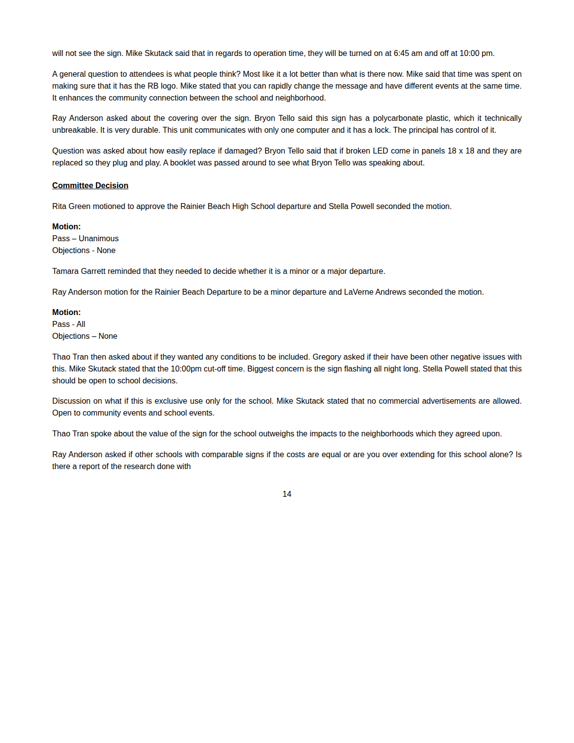will not see the sign. Mike Skutack said that in regards to operation time, they will be turned on at 6:45 am and off at 10:00 pm.
A general question to attendees is what people think? Most like it a lot better than what is there now. Mike said that time was spent on making sure that it has the RB logo. Mike stated that you can rapidly change the message and have different events at the same time. It enhances the community connection between the school and neighborhood.
Ray Anderson asked about the covering over the sign. Bryon Tello said this sign has a polycarbonate plastic, which it technically unbreakable. It is very durable. This unit communicates with only one computer and it has a lock. The principal has control of it.
Question was asked about how easily replace if damaged? Bryon Tello said that if broken LED come in panels 18 x 18 and they are replaced so they plug and play. A booklet was passed around to see what Bryon Tello was speaking about.
Committee Decision
Rita Green motioned to approve the Rainier Beach High School departure and Stella Powell seconded the motion.
Motion:
Pass – Unanimous
Objections - None
Tamara Garrett reminded that they needed to decide whether it is a minor or a major departure.
Ray Anderson motion for the Rainier Beach Departure to be a minor departure and LaVerne Andrews seconded the motion.
Motion:
Pass - All
Objections – None
Thao Tran then asked about if they wanted any conditions to be included. Gregory asked if their have been other negative issues with this. Mike Skutack stated that the 10:00pm cut-off time. Biggest concern is the sign flashing all night long. Stella Powell stated that this should be open to school decisions.
Discussion on what if this is exclusive use only for the school. Mike Skutack stated that no commercial advertisements are allowed. Open to community events and school events.
Thao Tran spoke about the value of the sign for the school outweighs the impacts to the neighborhoods which they agreed upon.
Ray Anderson asked if other schools with comparable signs if the costs are equal or are you over extending for this school alone? Is there a report of the research done with
14